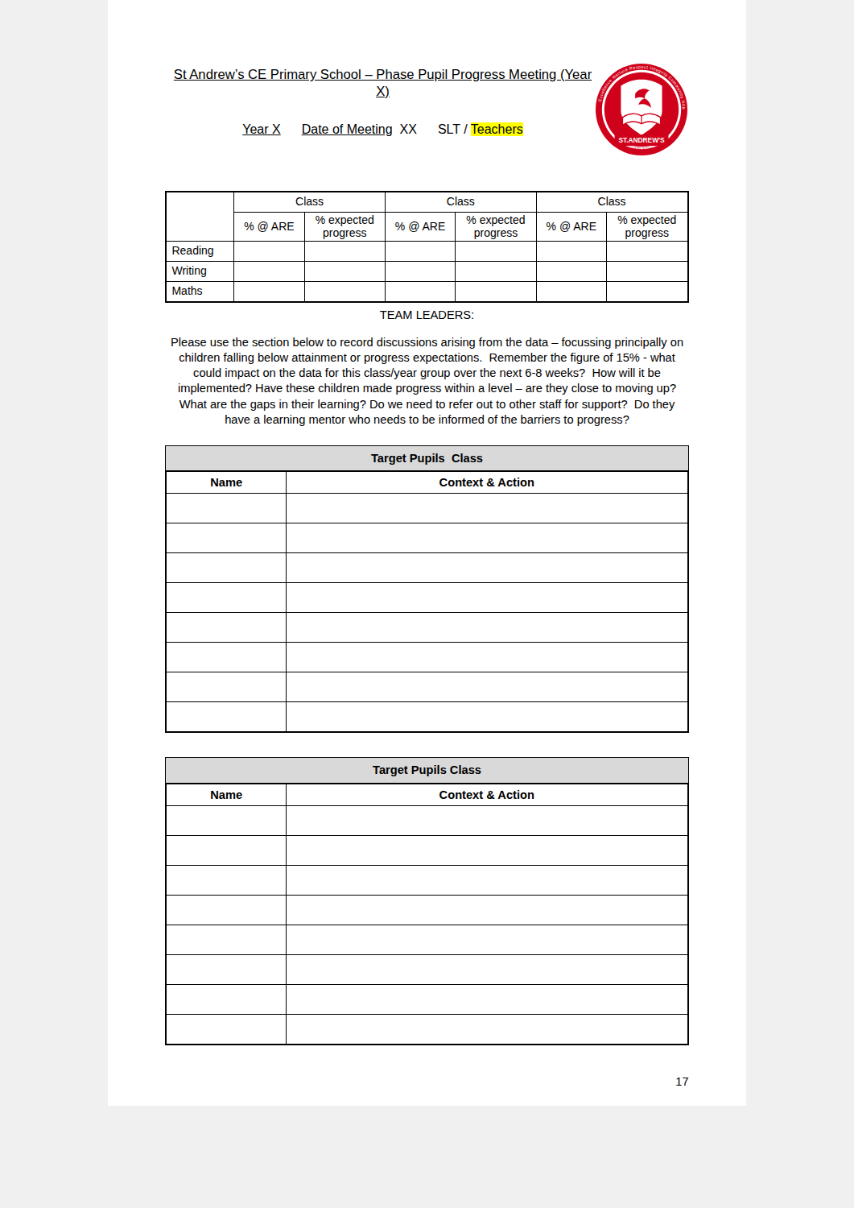ST.ANDREW'S PRIMARY SCHOOL Excellence Nurture Respect Integrity Community Hope
St Andrew’s CE Primary School – Phase Pupil Progress Meeting (Year X)
Year X Date of Meeting XX SLT / Teachers
| | Class | Class | Class |
| --- | --- | --- | --- |
| % @ ARE | % expected progress | % @ ARE | % expected progress | % @ ARE | % expected progress |
| Reading | | | | | | |
| Writing | | | | | | |
| Maths | | | | | | |
TEAM LEADERS:
Please use the section below to record discussions arising from the data – focussing principally on children falling below attainment or progress expectations. Remember the figure of 15% - what could impact on the data for this class/year group over the next 6-8 weeks? How will it be implemented? Have these children made progress within a level – are they close to moving up? What are the gaps in their learning? Do we need to refer out to other staff for support? Do they have a learning mentor who needs to be informed of the barriers to progress?
Target Pupils Class
| Name | Context & Action |
| --- | --- |
Target Pupils Class
| Name | Context & Action |
| --- | --- |
17